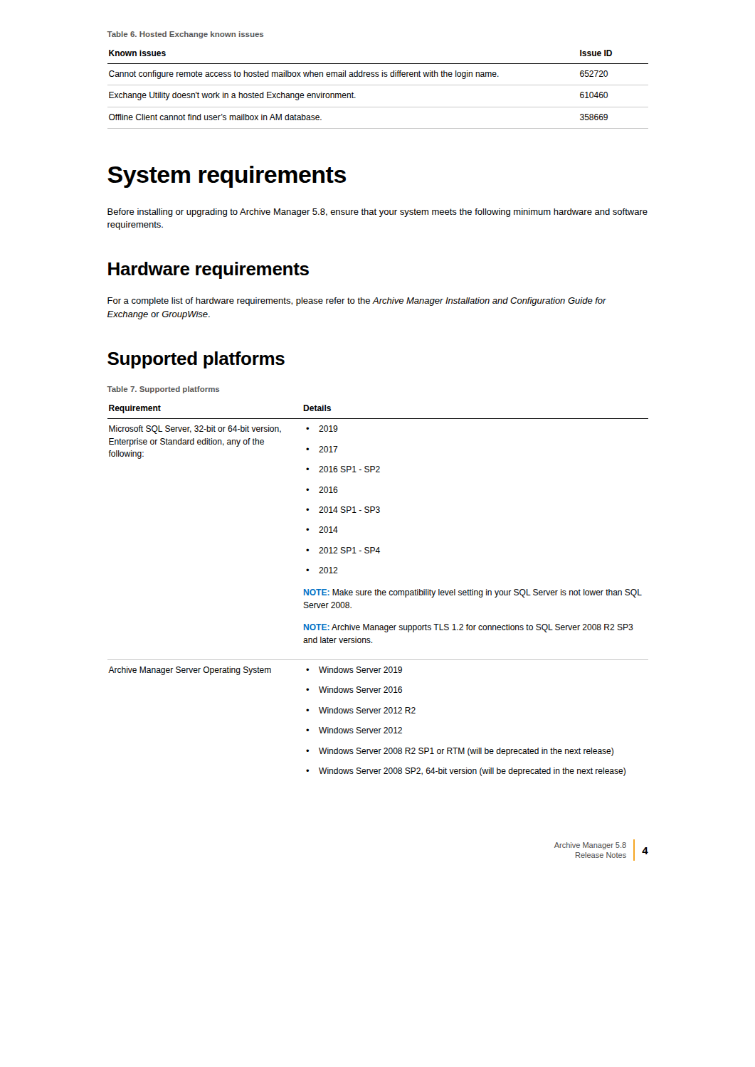Table 6. Hosted Exchange known issues
| Known issues | Issue ID |
| --- | --- |
| Cannot configure remote access to hosted mailbox when email address is different with the login name. | 652720 |
| Exchange Utility doesn't work in a hosted Exchange environment. | 610460 |
| Offline Client cannot find user’s mailbox in AM database. | 358669 |
System requirements
Before installing or upgrading to Archive Manager 5.8, ensure that your system meets the following minimum hardware and software requirements.
Hardware requirements
For a complete list of hardware requirements, please refer to the Archive Manager Installation and Configuration Guide for Exchange or GroupWise.
Supported platforms
Table 7. Supported platforms
| Requirement | Details |
| --- | --- |
| Microsoft SQL Server, 32-bit or 64-bit version, Enterprise or Standard edition, any of the following: | 2019 2017 2016 SP1 - SP2 2016 2014 SP1 - SP3 2014 2012 SP1 - SP4 2012 NOTE: Make sure the compatibility level setting in your SQL Server is not lower than SQL Server 2008. NOTE: Archive Manager supports TLS 1.2 for connections to SQL Server 2008 R2 SP3 and later versions. |
| Archive Manager Server Operating System | Windows Server 2019 Windows Server 2016 Windows Server 2012 R2 Windows Server 2012 Windows Server 2008 R2 SP1 or RTM (will be deprecated in the next release) Windows Server 2008 SP2, 64-bit version (will be deprecated in the next release) |
Archive Manager 5.8
Release Notes
4